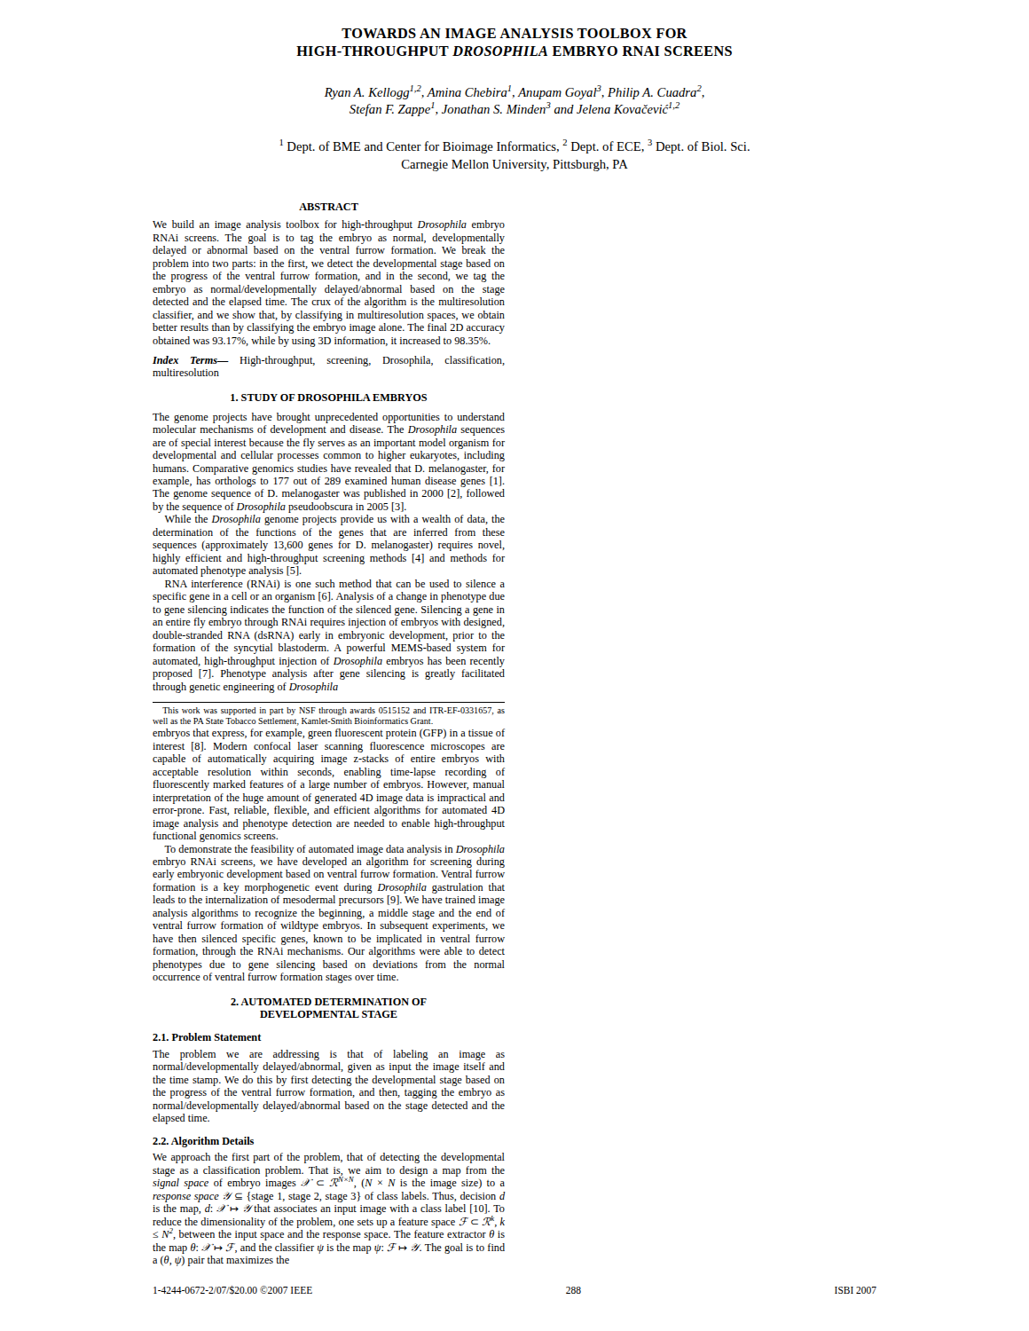Towards an Image Analysis Toolbox for
High-Throughput Drosophila Embryo RNAi Screens
Ryan A. Kellogg1,2, Amina Chebira1, Anupam Goyal3, Philip A. Cuadra2,
Stefan F. Zappe1, Jonathan S. Minden3 and Jelena Kovačević1,2
1 Dept. of BME and Center for Bioimage Informatics, 2 Dept. of ECE, 3 Dept. of Biol. Sci.
Carnegie Mellon University, Pittsburgh, PA
Abstract
We build an image analysis toolbox for high-throughput Drosophila embryo RNAi screens. The goal is to tag the embryo as normal, developmentally delayed or abnormal based on the ventral furrow formation. We break the problem into two parts: in the first, we detect the developmental stage based on the progress of the ventral furrow formation, and in the second, we tag the embryo as normal/developmentally delayed/abnormal based on the stage detected and the elapsed time. The crux of the algorithm is the multiresolution classifier, and we show that, by classifying in multiresolution spaces, we obtain better results than by classifying the embryo image alone. The final 2D accuracy obtained was 93.17%, while by using 3D information, it increased to 98.35%.
Index Terms— High-throughput, screening, Drosophila, classification, multiresolution
1. Study of Drosophila Embryos
The genome projects have brought unprecedented opportunities to understand molecular mechanisms of development and disease. The Drosophila sequences are of special interest because the fly serves as an important model organism for developmental and cellular processes common to higher eukaryotes, including humans. Comparative genomics studies have revealed that D. melanogaster, for example, has orthologs to 177 out of 289 examined human disease genes [1]. The genome sequence of D. melanogaster was published in 2000 [2], followed by the sequence of Drosophila pseudoobscura in 2005 [3].
While the Drosophila genome projects provide us with a wealth of data, the determination of the functions of the genes that are inferred from these sequences (approximately 13,600 genes for D. melanogaster) requires novel, highly efficient and high-throughput screening methods [4] and methods for automated phenotype analysis [5].
RNA interference (RNAi) is one such method that can be used to silence a specific gene in a cell or an organism [6]. Analysis of a change in phenotype due to gene silencing indicates the function of the silenced gene. Silencing a gene in an entire fly embryo through RNAi requires injection of embryos with designed, double-stranded RNA (dsRNA) early in embryonic development, prior to the formation of the syncytial blastoderm. A powerful MEMS-based system for automated, high-throughput injection of Drosophila embryos has been recently proposed [7]. Phenotype analysis after gene silencing is greatly facilitated through genetic engineering of Drosophila
This work was supported in part by NSF through awards 0515152 and ITR-EF-0331657, as well as the PA State Tobacco Settlement, Kamlet-Smith Bioinformatics Grant.
embryos that express, for example, green fluorescent protein (GFP) in a tissue of interest [8]. Modern confocal laser scanning fluorescence microscopes are capable of automatically acquiring image z-stacks of entire embryos with acceptable resolution within seconds, enabling time-lapse recording of fluorescently marked features of a large number of embryos. However, manual interpretation of the huge amount of generated 4D image data is impractical and error-prone. Fast, reliable, flexible, and efficient algorithms for automated 4D image analysis and phenotype detection are needed to enable high-throughput functional genomics screens.
To demonstrate the feasibility of automated image data analysis in Drosophila embryo RNAi screens, we have developed an algorithm for screening during early embryonic development based on ventral furrow formation. Ventral furrow formation is a key morphogenetic event during Drosophila gastrulation that leads to the internalization of mesodermal precursors [9]. We have trained image analysis algorithms to recognize the beginning, a middle stage and the end of ventral furrow formation of wildtype embryos. In subsequent experiments, we have then silenced specific genes, known to be implicated in ventral furrow formation, through the RNAi mechanisms. Our algorithms were able to detect phenotypes due to gene silencing based on deviations from the normal occurrence of ventral furrow formation stages over time.
2. Automated Determination of
Developmental Stage
2.1. Problem Statement
The problem we are addressing is that of labeling an image as normal/developmentally delayed/abnormal, given as input the image itself and the time stamp. We do this by first detecting the developmental stage based on the progress of the ventral furrow formation, and then, tagging the embryo as normal/developmentally delayed/abnormal based on the stage detected and the elapsed time.
2.2. Algorithm Details
We approach the first part of the problem, that of detecting the developmental stage as a classification problem. That is, we aim to design a map from the signal space of embryo images 𝒳 ⊂ ℛN×N, (N × N is the image size) to a response space 𝒴 ⊆ {stage 1, stage 2, stage 3} of class labels. Thus, decision d is the map, d: 𝒳 ↦ 𝒴 that associates an input image with a class label [10]. To reduce the dimensionality of the problem, one sets up a feature space ℱ ⊂ ℛk, k ≤ N2, between the input space and the response space. The feature extractor θ is the map θ: 𝒳 ↦ ℱ, and the classifier ψ is the map ψ: ℱ ↦ 𝒴. The goal is to find a (θ, ψ) pair that maximizes the
1-4244-0672-2/07/$20.00 ©2007 IEEE
288
ISBI 2007